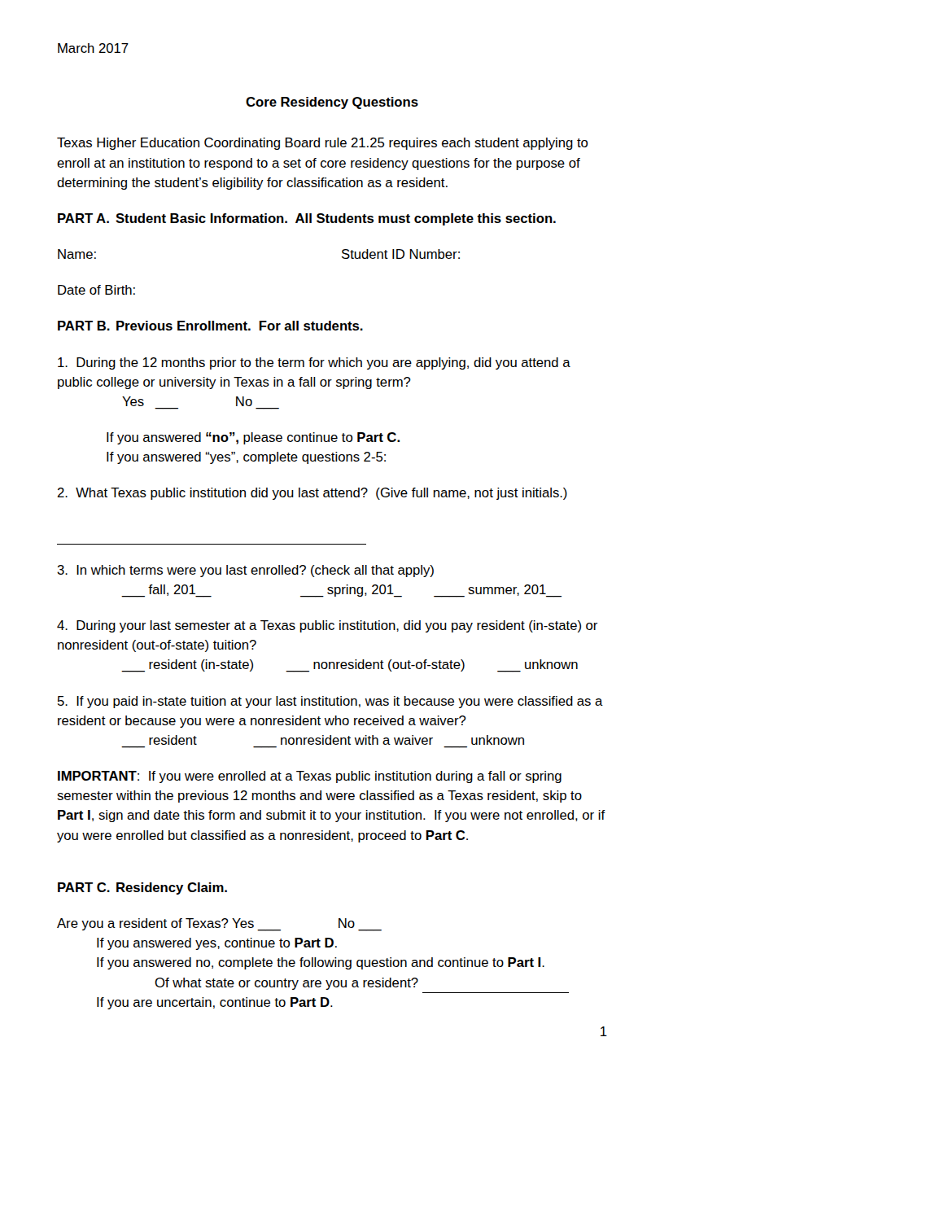March 2017
Core Residency Questions
Texas Higher Education Coordinating Board rule 21.25 requires each student applying to enroll at an institution to respond to a set of core residency questions for the purpose of determining the student’s eligibility for classification as a resident.
PART A. Student Basic Information. All Students must complete this section.
Name: Student ID Number:
Date of Birth:
PART B. Previous Enrollment. For all students.
1. During the 12 months prior to the term for which you are applying, did you attend a public college or university in Texas in a fall or spring term?
Yes ___ No ___
If you answered “no”, please continue to Part C.
If you answered “yes”, complete questions 2-5:
2. What Texas public institution did you last attend? (Give full name, not just initials.)
3. In which terms were you last enrolled? (check all that apply)
___ fall, 201__ ___ spring, 201_ ____ summer, 201__
4. During your last semester at a Texas public institution, did you pay resident (in-state) or nonresident (out-of-state) tuition?
___ resident (in-state) ___ nonresident (out-of-state) ___ unknown
5. If you paid in-state tuition at your last institution, was it because you were classified as a resident or because you were a nonresident who received a waiver?
___ resident ___ nonresident with a waiver ___ unknown
IMPORTANT: If you were enrolled at a Texas public institution during a fall or spring semester within the previous 12 months and were classified as a Texas resident, skip to Part I, sign and date this form and submit it to your institution. If you were not enrolled, or if you were enrolled but classified as a nonresident, proceed to Part C.
PART C. Residency Claim.
Are you a resident of Texas? Yes ___ No ___
If you answered yes, continue to Part D.
If you answered no, complete the following question and continue to Part I.
Of what state or country are you a resident?
If you are uncertain, continue to Part D.
1